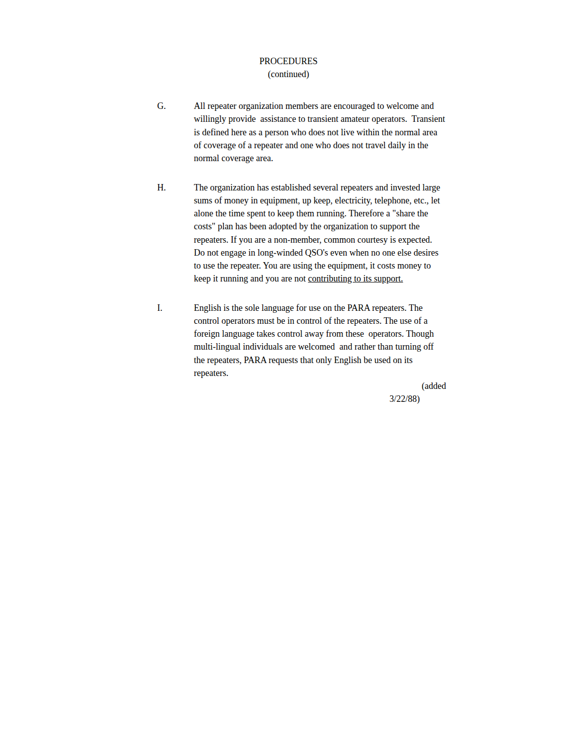PROCEDURES (continued)
G. All repeater organization members are encouraged to welcome and willingly provide assistance to transient amateur operators. Transient is defined here as a person who does not live within the normal area of coverage of a repeater and one who does not travel daily in the normal coverage area.
H. The organization has established several repeaters and invested large sums of money in equipment, up keep, electricity, telephone, etc., let alone the time spent to keep them running. Therefore a "share the costs" plan has been adopted by the organization to support the repeaters. If you are a non-member, common courtesy is expected. Do not engage in long-winded QSO's even when no one else desires to use the repeater. You are using the equipment, it costs money to keep it running and you are not contributing to its support.
I. English is the sole language for use on the PARA repeaters. The control operators must be in control of the repeaters. The use of a foreign language takes control away from these operators. Though multi-lingual individuals are welcomed and rather than turning off the repeaters, PARA requests that only English be used on its repeaters. (added 3/22/88)